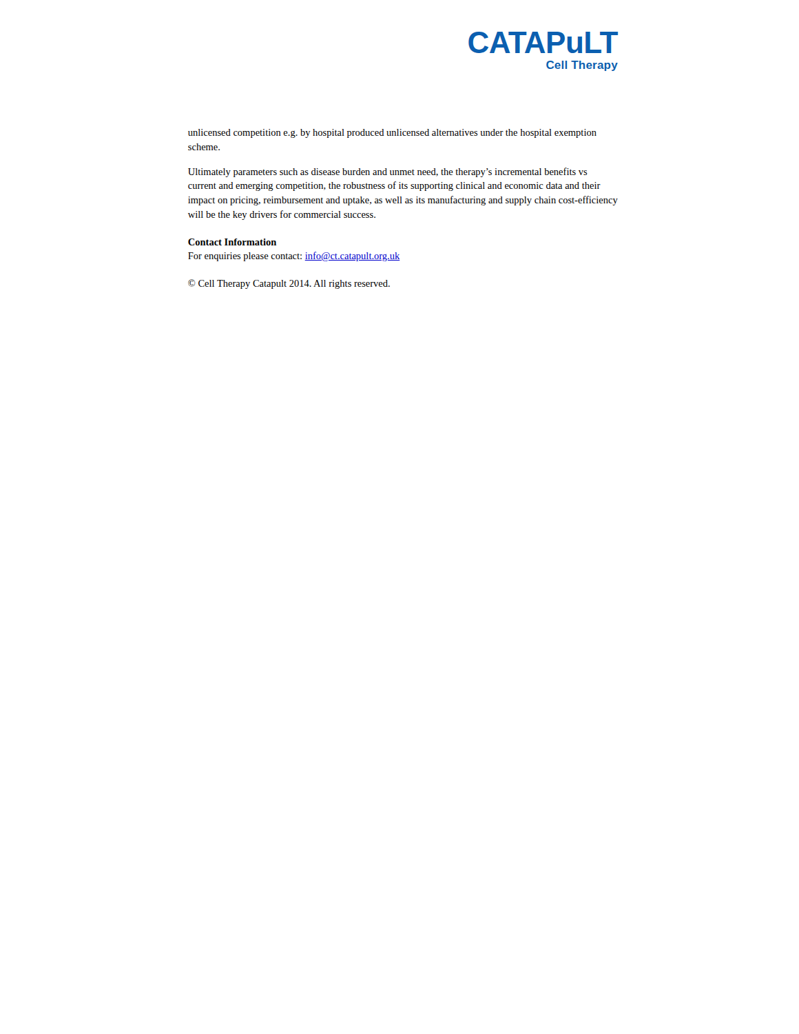CATAPu LT Cell Therapy
unlicensed competition e.g. by hospital produced unlicensed alternatives under the hospital exemption scheme.
Ultimately parameters such as disease burden and unmet need, the therapy’s incremental benefits vs current and emerging competition, the robustness of its supporting clinical and economic data and their impact on pricing, reimbursement and uptake, as well as its manufacturing and supply chain cost-efficiency will be the key drivers for commercial success.
Contact Information
For enquiries please contact: info@ct.catapult.org.uk
© Cell Therapy Catapult 2014. All rights reserved.